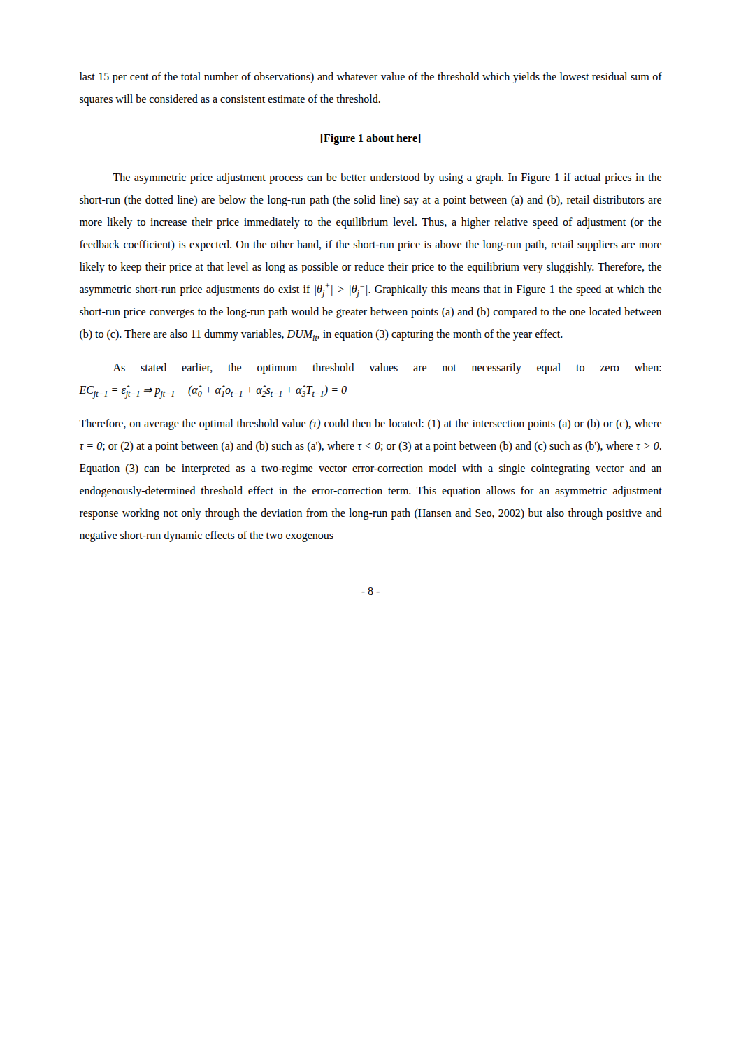last 15 per cent of the total number of observations) and whatever value of the threshold which yields the lowest residual sum of squares will be considered as a consistent estimate of the threshold.
[Figure 1 about here]
The asymmetric price adjustment process can be better understood by using a graph. In Figure 1 if actual prices in the short-run (the dotted line) are below the long-run path (the solid line) say at a point between (a) and (b), retail distributors are more likely to increase their price immediately to the equilibrium level. Thus, a higher relative speed of adjustment (or the feedback coefficient) is expected. On the other hand, if the short-run price is above the long-run path, retail suppliers are more likely to keep their price at that level as long as possible or reduce their price to the equilibrium very sluggishly. Therefore, the asymmetric short-run price adjustments do exist if |θj+| > |θj−|. Graphically this means that in Figure 1 the speed at which the short-run price converges to the long-run path would be greater between points (a) and (b) compared to the one located between (b) to (c). There are also 11 dummy variables, DUMit, in equation (3) capturing the month of the year effect.
As stated earlier, the optimum threshold values are not necessarily equal to zero when: ECjt−1 = ε̂jt−1 ⇒ pjt−1 − (α̂0 + α̂1ot−1 + α̂2st−1 + α̂3Tt−1) = 0
Therefore, on average the optimal threshold value (τ) could then be located: (1) at the intersection points (a) or (b) or (c), where τ = 0; or (2) at a point between (a) and (b) such as (a'), where τ < 0; or (3) at a point between (b) and (c) such as (b'), where τ > 0. Equation (3) can be interpreted as a two-regime vector error-correction model with a single cointegrating vector and an endogenously-determined threshold effect in the error-correction term. This equation allows for an asymmetric adjustment response working not only through the deviation from the long-run path (Hansen and Seo, 2002) but also through positive and negative short-run dynamic effects of the two exogenous
- 8 -